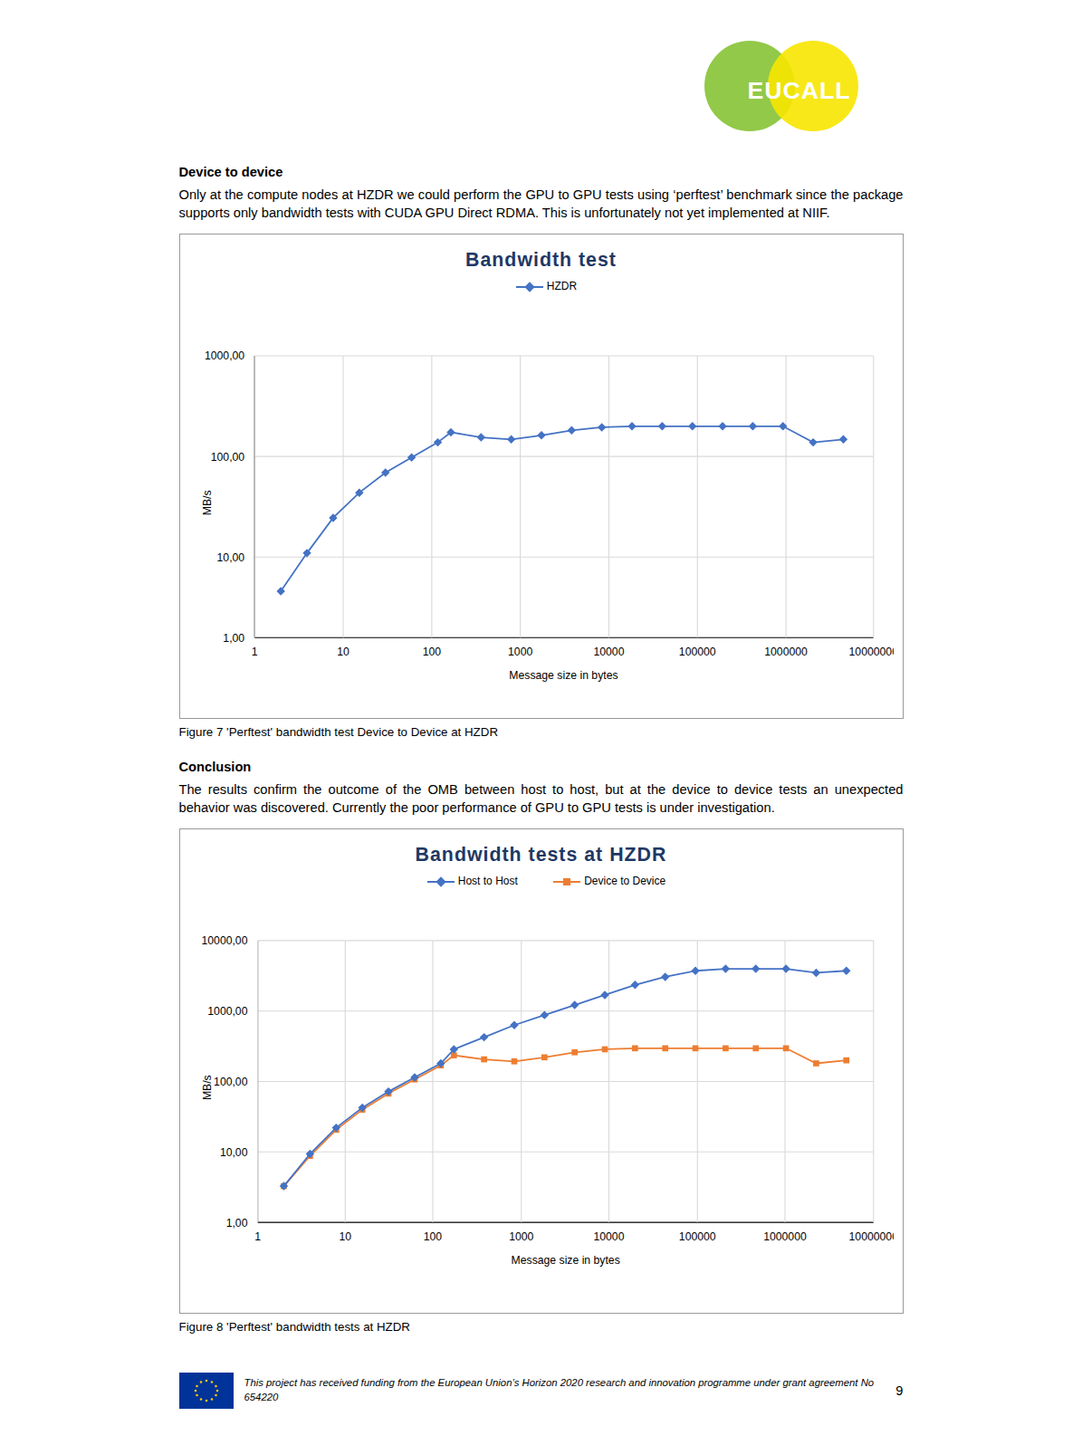EUCALL
Device to device
Only at the compute nodes at HZDR we could perform the GPU to GPU tests using ‘perftest’ benchmark since the package supports only bandwidth tests with CUDA GPU Direct RDMA. This is unfortunately not yet implemented at NIIF.
Bandwidth test
HZDR
1000,00 100,00 10,00 1,00 MB/s 1 10 100 1000 10000 100000 1000000 10000000 Message size in bytes
Figure 7 'Perftest' bandwidth test Device to Device at HZDR
Conclusion
The results confirm the outcome of the OMB between host to host, but at the device to device tests an unexpected behavior was discovered. Currently the poor performance of GPU to GPU tests is under investigation.
Bandwidth tests at HZDR
Host to Host Device to Device
10000,00 1000,00 100,00 10,00 1,00 MB/s 1 10 100 1000 10000 100000 1000000 10000000 Message size in bytes
Figure 8 'Perftest' bandwidth tests at HZDR
This project has received funding from the European Union’s Horizon 2020 research and innovation programme under grant agreement No 654220
9